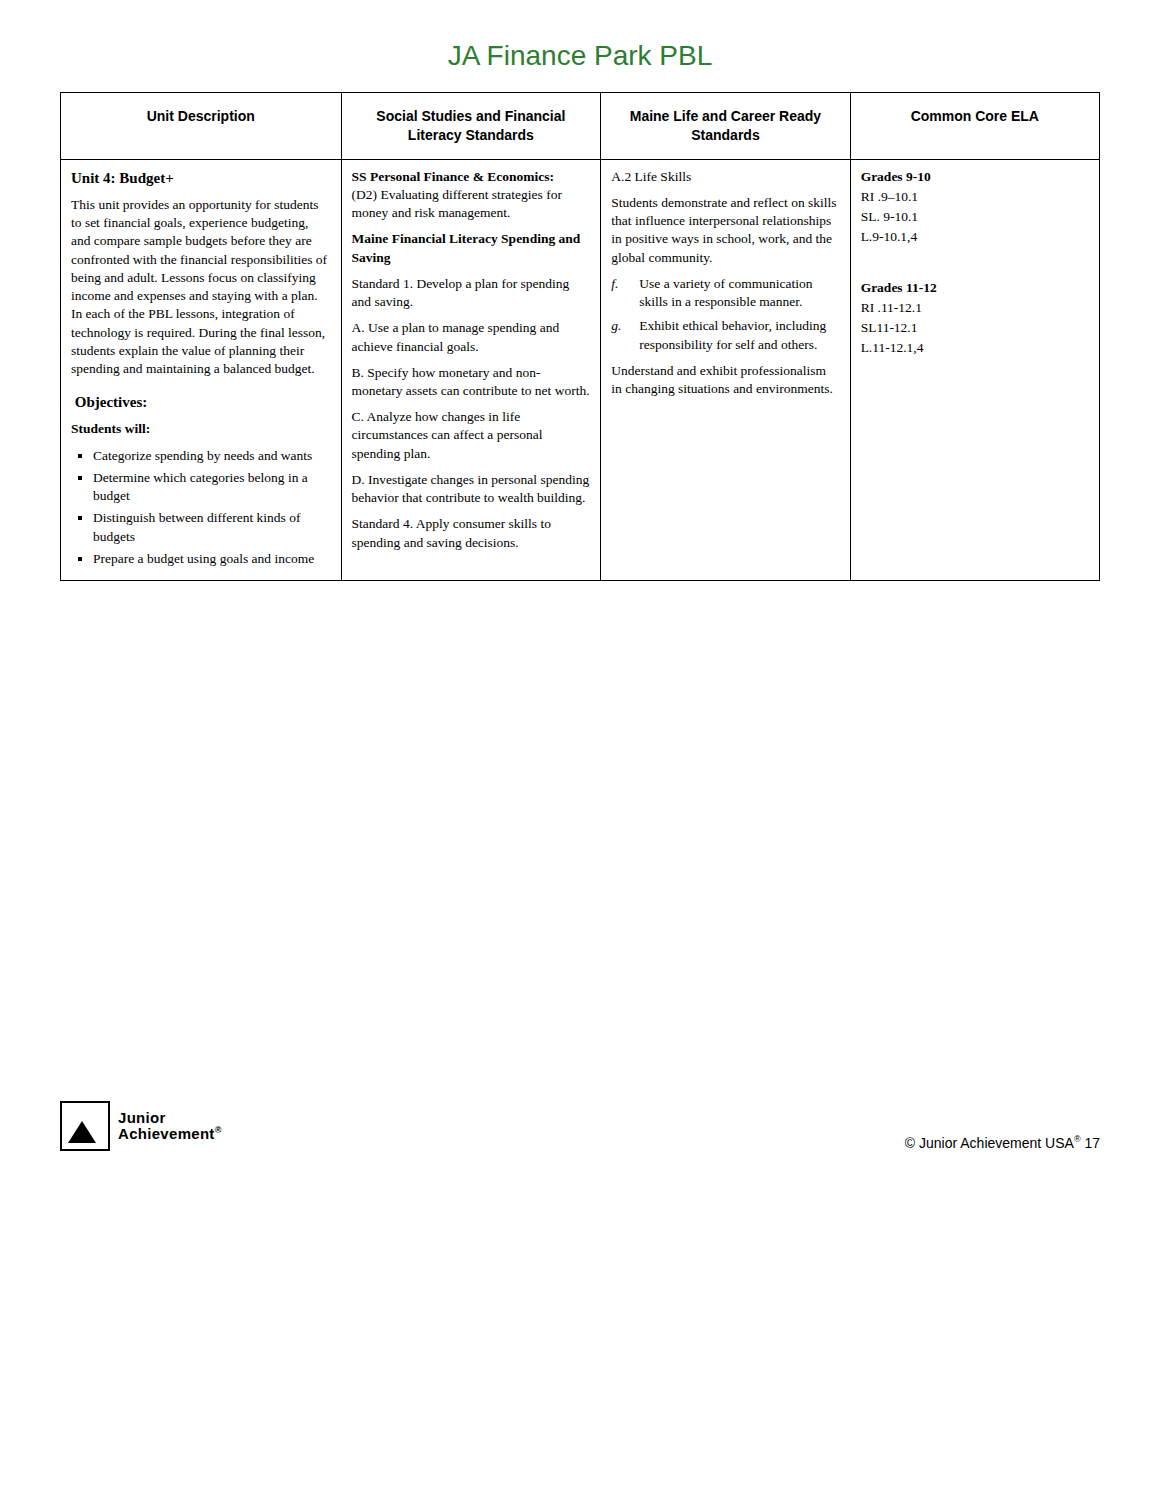JA Finance Park PBL
| Unit Description | Social Studies and Financial Literacy Standards | Maine Life and Career Ready Standards | Common Core ELA |
| --- | --- | --- | --- |
| Unit 4: Budget+ This unit provides an opportunity for students to set financial goals, experience budgeting, and compare sample budgets before they are confronted with the financial responsibilities of being and adult. Lessons focus on classifying income and expenses and staying with a plan. In each of the PBL lessons, integration of technology is required. During the final lesson, students explain the value of planning their spending and maintaining a balanced budget. Objectives: Students will: Categorize spending by needs and wants Determine which categories belong in a budget Distinguish between different kinds of budgets Prepare a budget using goals and income | SS Personal Finance & Economics: (D2) Evaluating different strategies for money and risk management. Maine Financial Literacy Spending and Saving Standard 1. Develop a plan for spending and saving. A. Use a plan to manage spending and achieve financial goals. B. Specify how monetary and non-monetary assets can contribute to net worth. C. Analyze how changes in life circumstances can affect a personal spending plan. D. Investigate changes in personal spending behavior that contribute to wealth building. Standard 4. Apply consumer skills to spending and saving decisions. | A.2 Life Skills Students demonstrate and reflect on skills that influence interpersonal relationships in positive ways in school, work, and the global community. f. Use a variety of communication skills in a responsible manner. g. Exhibit ethical behavior, including responsibility for self and others. Understand and exhibit professionalism in changing situations and environments. | Grades 9-10 RI .9–10.1 SL. 9-10.1 L.9-10.1,4 Grades 11-12 RI .11-12.1 SL11-12.1 L.11-12.1,4 |
Junior
Achievement®
© Junior Achievement USA® 17